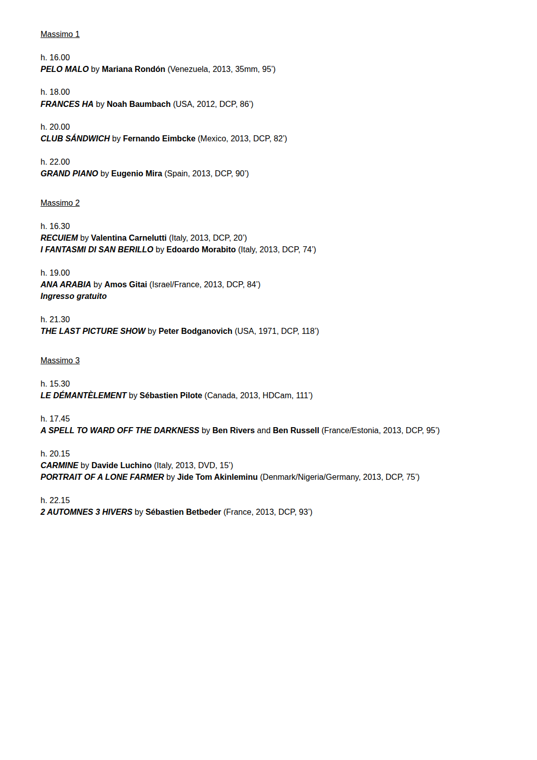Massimo 1
h. 16.00
PELO MALO by Mariana Rondón (Venezuela, 2013, 35mm, 95’)
h. 18.00
FRANCES HA by Noah Baumbach (USA, 2012, DCP, 86’)
h. 20.00
CLUB SÁNDWICH by Fernando Eimbcke (Mexico, 2013, DCP, 82’)
h. 22.00
GRAND PIANO by Eugenio Mira (Spain, 2013, DCP, 90’)
Massimo 2
h. 16.30
RECUIEM by Valentina Carnelutti (Italy, 2013, DCP, 20’)
I FANTASMI DI SAN BERILLO by Edoardo Morabito (Italy, 2013, DCP, 74’)
h. 19.00
ANA ARABIA by Amos Gitai (Israel/France, 2013, DCP, 84’)
Ingresso gratuito
h. 21.30
THE LAST PICTURE SHOW by Peter Bodganovich (USA, 1971, DCP, 118’)
Massimo 3
h. 15.30
LE DÉMANTÈLEMENT by Sébastien Pilote (Canada, 2013, HDCam, 111’)
h. 17.45
A SPELL TO WARD OFF THE DARKNESS by Ben Rivers and Ben Russell (France/Estonia, 2013, DCP, 95’)
h. 20.15
CARMINE by Davide Luchino (Italy, 2013, DVD, 15’)
PORTRAIT OF A LONE FARMER by Jide Tom Akinleminu (Denmark/Nigeria/Germany, 2013, DCP, 75’)
h. 22.15
2 AUTOMNES 3 HIVERS by Sébastien Betbeder (France, 2013, DCP, 93’)